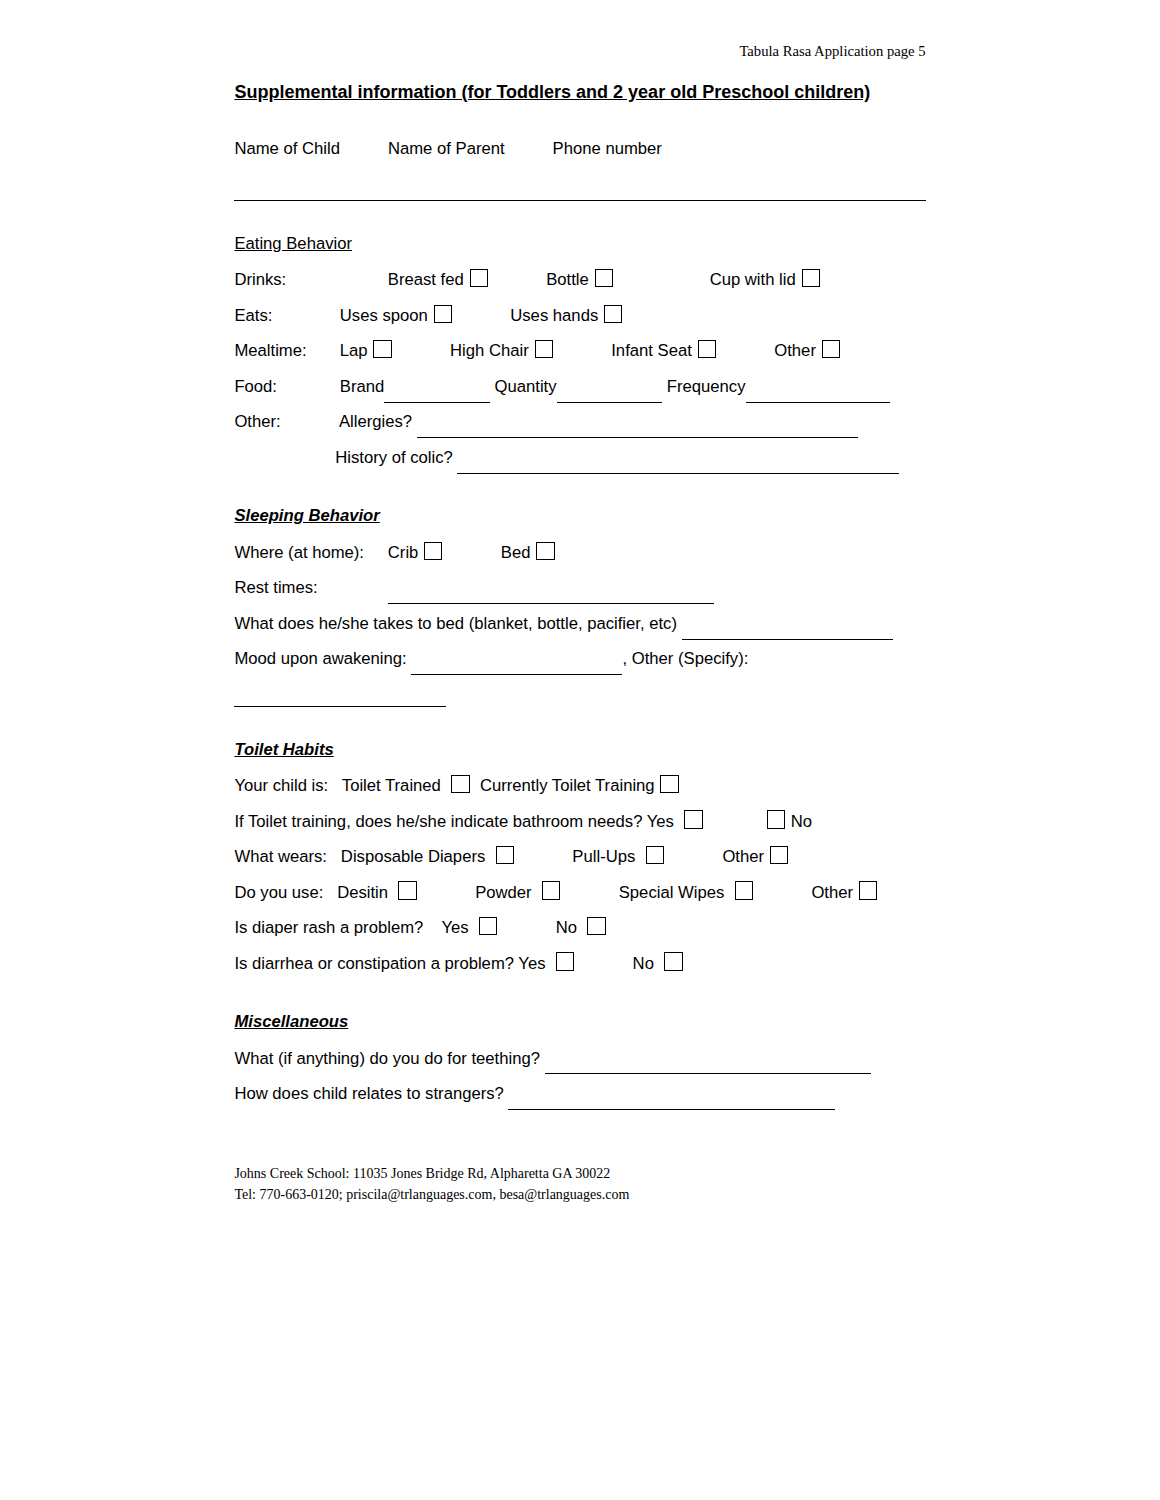Tabula Rasa Application page 5
Supplemental information (for Toddlers and 2 year old Preschool children)
Name of Child Name of Parent Phone number
Eating Behavior
Drinks: Breast fed Bottle Cup with lid
Eats: Uses spoon Uses hands
Mealtime: Lap High Chair Infant Seat Other
Food: Brand Quantity Frequency
Other: Allergies?
History of colic?
Sleeping Behavior
Where (at home): Crib Bed
Rest times:
What does he/she takes to bed (blanket, bottle, pacifier, etc)
Mood upon awakening: , Other (Specify):
Toilet Habits
Your child is: Toilet Trained Currently Toilet Training
If Toilet training, does he/she indicate bathroom needs? Yes No
What wears: Disposable Diapers Pull-Ups Other
Do you use: Desitin Powder Special Wipes Other
Is diaper rash a problem? Yes No
Is diarrhea or constipation a problem? Yes No
Miscellaneous
What (if anything) do you do for teething?
How does child relates to strangers?
Johns Creek School: 11035 Jones Bridge Rd, Alpharetta GA 30022
Tel: 770-663-0120; priscila@trlanguages.com, besa@trlanguages.com